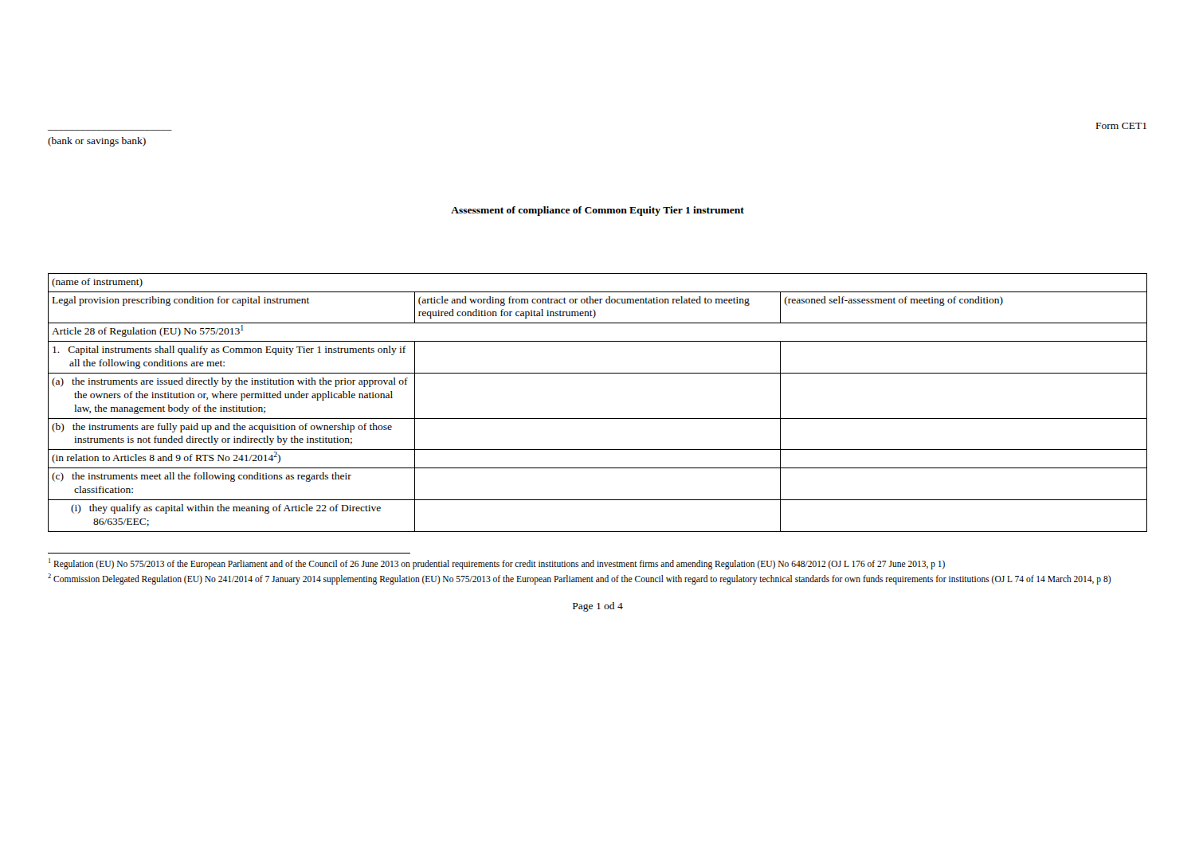_______________________
(bank or savings bank)
Form CET1
Assessment of compliance of Common Equity Tier 1 instrument
| (name of instrument) |
| Legal provision prescribing condition for capital instrument | (article and wording from contract or other documentation related to meeting required condition for capital instrument) | (reasoned self-assessment of meeting of condition) |
| Article 28 of Regulation (EU) No 575/2013 1 |
| 1. Capital instruments shall qualify as Common Equity Tier 1 instruments only if all the following conditions are met: | | |
| (a) the instruments are issued directly by the institution with the prior approval of the owners of the institution or, where permitted under applicable national law, the management body of the institution; | | |
| (b) the instruments are fully paid up and the acquisition of ownership of those instruments is not funded directly or indirectly by the institution; | | |
| (in relation to Articles 8 and 9 of RTS No 241/2014 2 ) | | |
| (c) the instruments meet all the following conditions as regards their classification: | | |
| (i) they qualify as capital within the meaning of Article 22 of Directive 86/635/EEC; | | |
1 Regulation (EU) No 575/2013 of the European Parliament and of the Council of 26 June 2013 on prudential requirements for credit institutions and investment firms and amending Regulation (EU) No 648/2012 (OJ L 176 of 27 June 2013, p 1)
2 Commission Delegated Regulation (EU) No 241/2014 of 7 January 2014 supplementing Regulation (EU) No 575/2013 of the European Parliament and of the Council with regard to regulatory technical standards for own funds requirements for institutions (OJ L 74 of 14 March 2014, p 8)
Page 1 od 4